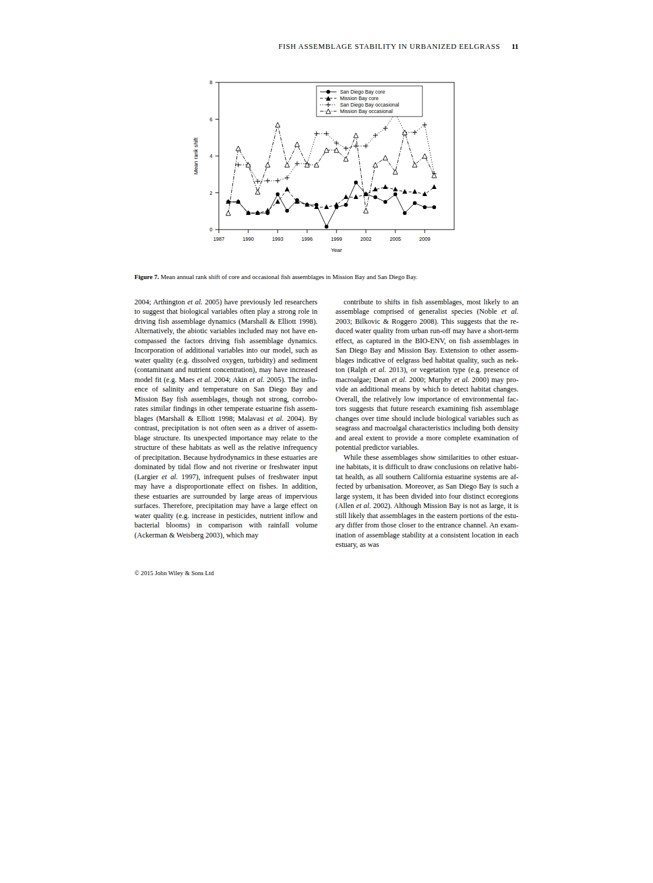Fish assemblage stability in urbanized eelgrass 11
0 2 4 6 8 Mean rank shift 1987 1990 1993 1996 1999 2002 2005 2009 Year San Diego Bay core Mission Bay core San Diego Bay occasional Mission Bay occasional
Figure 7. Mean annual rank shift of core and occasional fish assemblages in Mission Bay and San Diego Bay.
2004; Arthington et al. 2005) have previously led researchers to suggest that biological variables often play a strong role in driving fish assemblage dynamics (Marshall & Elliott 1998). Alternatively, the abiotic variables included may not have encompassed the factors driving fish assemblage dynamics. Incorporation of additional variables into our model, such as water quality (e.g. dissolved oxygen, turbidity) and sediment (contaminant and nutrient concentration), may have increased model fit (e.g. Maes et al. 2004; Akin et al. 2005). The influence of salinity and temperature on San Diego Bay and Mission Bay fish assemblages, though not strong, corroborates similar findings in other temperate estuarine fish assemblages (Marshall & Elliott 1998; Malavasi et al. 2004). By contrast, precipitation is not often seen as a driver of assemblage structure. Its unexpected importance may relate to the structure of these habitats as well as the relative infrequency of precipitation. Because hydrodynamics in these estuaries are dominated by tidal flow and not riverine or freshwater input (Largier et al. 1997), infrequent pulses of freshwater input may have a disproportionate effect on fishes. In addition, these estuaries are surrounded by large areas of impervious surfaces. Therefore, precipitation may have a large effect on water quality (e.g. increase in pesticides, nutrient inflow and bacterial blooms) in comparison with rainfall volume (Ackerman & Weisberg 2003), which may
contribute to shifts in fish assemblages, most likely to an assemblage comprised of generalist species (Noble et al. 2003; Bilkovic & Roggero 2008). This suggests that the reduced water quality from urban run-off may have a short-term effect, as captured in the BIO-ENV, on fish assemblages in San Diego Bay and Mission Bay. Extension to other assemblages indicative of eelgrass bed habitat quality, such as nekton (Ralph et al. 2013), or vegetation type (e.g. presence of macroalgae; Dean et al. 2000; Murphy et al. 2000) may provide an additional means by which to detect habitat changes. Overall, the relatively low importance of environmental factors suggests that future research examining fish assemblage changes over time should include biological variables such as seagrass and macroalgal characteristics including both density and areal extent to provide a more complete examination of potential predictor variables.
While these assemblages show similarities to other estuarine habitats, it is difficult to draw conclusions on relative habitat health, as all southern California estuarine systems are affected by urbanisation. Moreover, as San Diego Bay is such a large system, it has been divided into four distinct ecoregions (Allen et al. 2002). Although Mission Bay is not as large, it is still likely that assemblages in the eastern portions of the estuary differ from those closer to the entrance channel. An examination of assemblage stability at a consistent location in each estuary, as was
© 2015 John Wiley & Sons Ltd